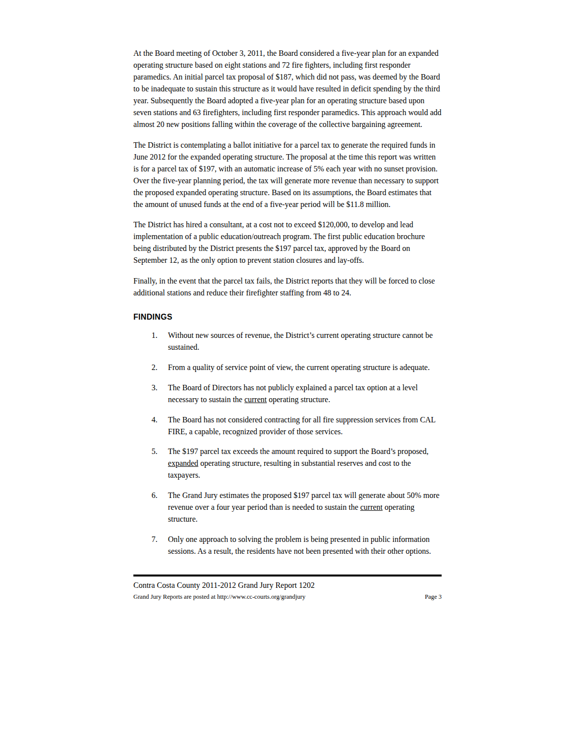At the Board meeting of October 3, 2011, the Board considered a five-year plan for an expanded operating structure based on eight stations and 72 fire fighters, including first responder paramedics. An initial parcel tax proposal of $187, which did not pass, was deemed by the Board to be inadequate to sustain this structure as it would have resulted in deficit spending by the third year. Subsequently the Board adopted a five-year plan for an operating structure based upon seven stations and 63 firefighters, including first responder paramedics. This approach would add almost 20 new positions falling within the coverage of the collective bargaining agreement.
The District is contemplating a ballot initiative for a parcel tax to generate the required funds in June 2012 for the expanded operating structure. The proposal at the time this report was written is for a parcel tax of $197, with an automatic increase of 5% each year with no sunset provision. Over the five-year planning period, the tax will generate more revenue than necessary to support the proposed expanded operating structure. Based on its assumptions, the Board estimates that the amount of unused funds at the end of a five-year period will be $11.8 million.
The District has hired a consultant, at a cost not to exceed $120,000, to develop and lead implementation of a public education/outreach program. The first public education brochure being distributed by the District presents the $197 parcel tax, approved by the Board on September 12, as the only option to prevent station closures and lay-offs.
Finally, in the event that the parcel tax fails, the District reports that they will be forced to close additional stations and reduce their firefighter staffing from 48 to 24.
FINDINGS
Without new sources of revenue, the District’s current operating structure cannot be sustained.
From a quality of service point of view, the current operating structure is adequate.
The Board of Directors has not publicly explained a parcel tax option at a level necessary to sustain the current operating structure.
The Board has not considered contracting for all fire suppression services from CAL FIRE, a capable, recognized provider of those services.
The $197 parcel tax exceeds the amount required to support the Board’s proposed, expanded operating structure, resulting in substantial reserves and cost to the taxpayers.
The Grand Jury estimates the proposed $197 parcel tax will generate about 50% more revenue over a four year period than is needed to sustain the current operating structure.
Only one approach to solving the problem is being presented in public information sessions. As a result, the residents have not been presented with their other options.
Contra Costa County 2011-2012 Grand Jury Report 1202
Grand Jury Reports are posted at http://www.cc-courts.org/grandjury Page 3